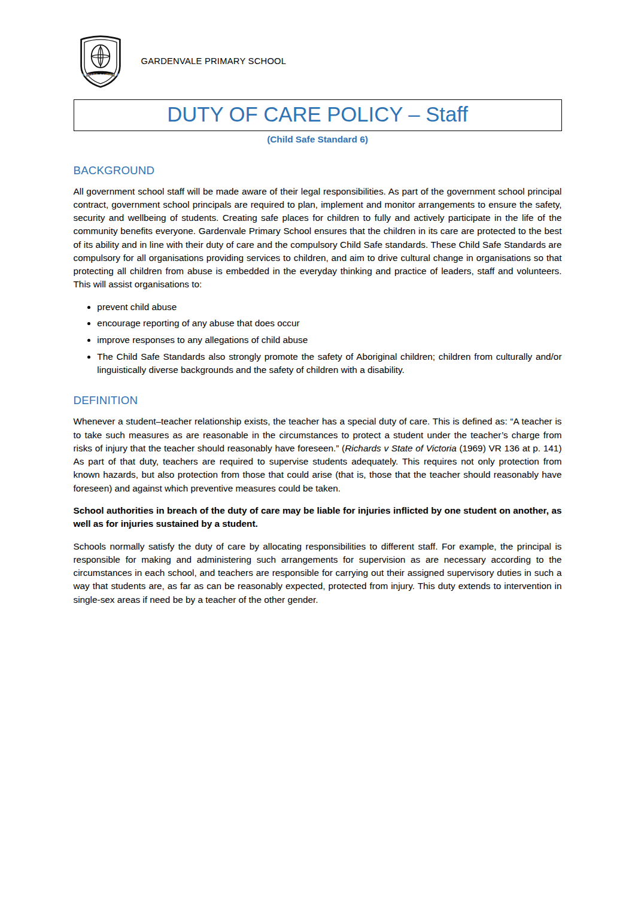ONWARD & UPWARD
GARDENVALE PRIMARY SCHOOL
DUTY OF CARE POLICY – Staff
(Child Safe Standard 6)
BACKGROUND
All government school staff will be made aware of their legal responsibilities. As part of the government school principal contract, government school principals are required to plan, implement and monitor arrangements to ensure the safety, security and wellbeing of students. Creating safe places for children to fully and actively participate in the life of the community benefits everyone. Gardenvale Primary School ensures that the children in its care are protected to the best of its ability and in line with their duty of care and the compulsory Child Safe standards. These Child Safe Standards are compulsory for all organisations providing services to children, and aim to drive cultural change in organisations so that protecting all children from abuse is embedded in the everyday thinking and practice of leaders, staff and volunteers. This will assist organisations to:
prevent child abuse
encourage reporting of any abuse that does occur
improve responses to any allegations of child abuse
The Child Safe Standards also strongly promote the safety of Aboriginal children; children from culturally and/or linguistically diverse backgrounds and the safety of children with a disability.
DEFINITION
Whenever a student–teacher relationship exists, the teacher has a special duty of care. This is defined as: “A teacher is to take such measures as are reasonable in the circumstances to protect a student under the teacher’s charge from risks of injury that the teacher should reasonably have foreseen.” (Richards v State of Victoria (1969) VR 136 at p. 141) As part of that duty, teachers are required to supervise students adequately. This requires not only protection from known hazards, but also protection from those that could arise (that is, those that the teacher should reasonably have foreseen) and against which preventive measures could be taken.
School authorities in breach of the duty of care may be liable for injuries inflicted by one student on another, as well as for injuries sustained by a student.
Schools normally satisfy the duty of care by allocating responsibilities to different staff. For example, the principal is responsible for making and administering such arrangements for supervision as are necessary according to the circumstances in each school, and teachers are responsible for carrying out their assigned supervisory duties in such a way that students are, as far as can be reasonably expected, protected from injury. This duty extends to intervention in single-sex areas if need be by a teacher of the other gender.